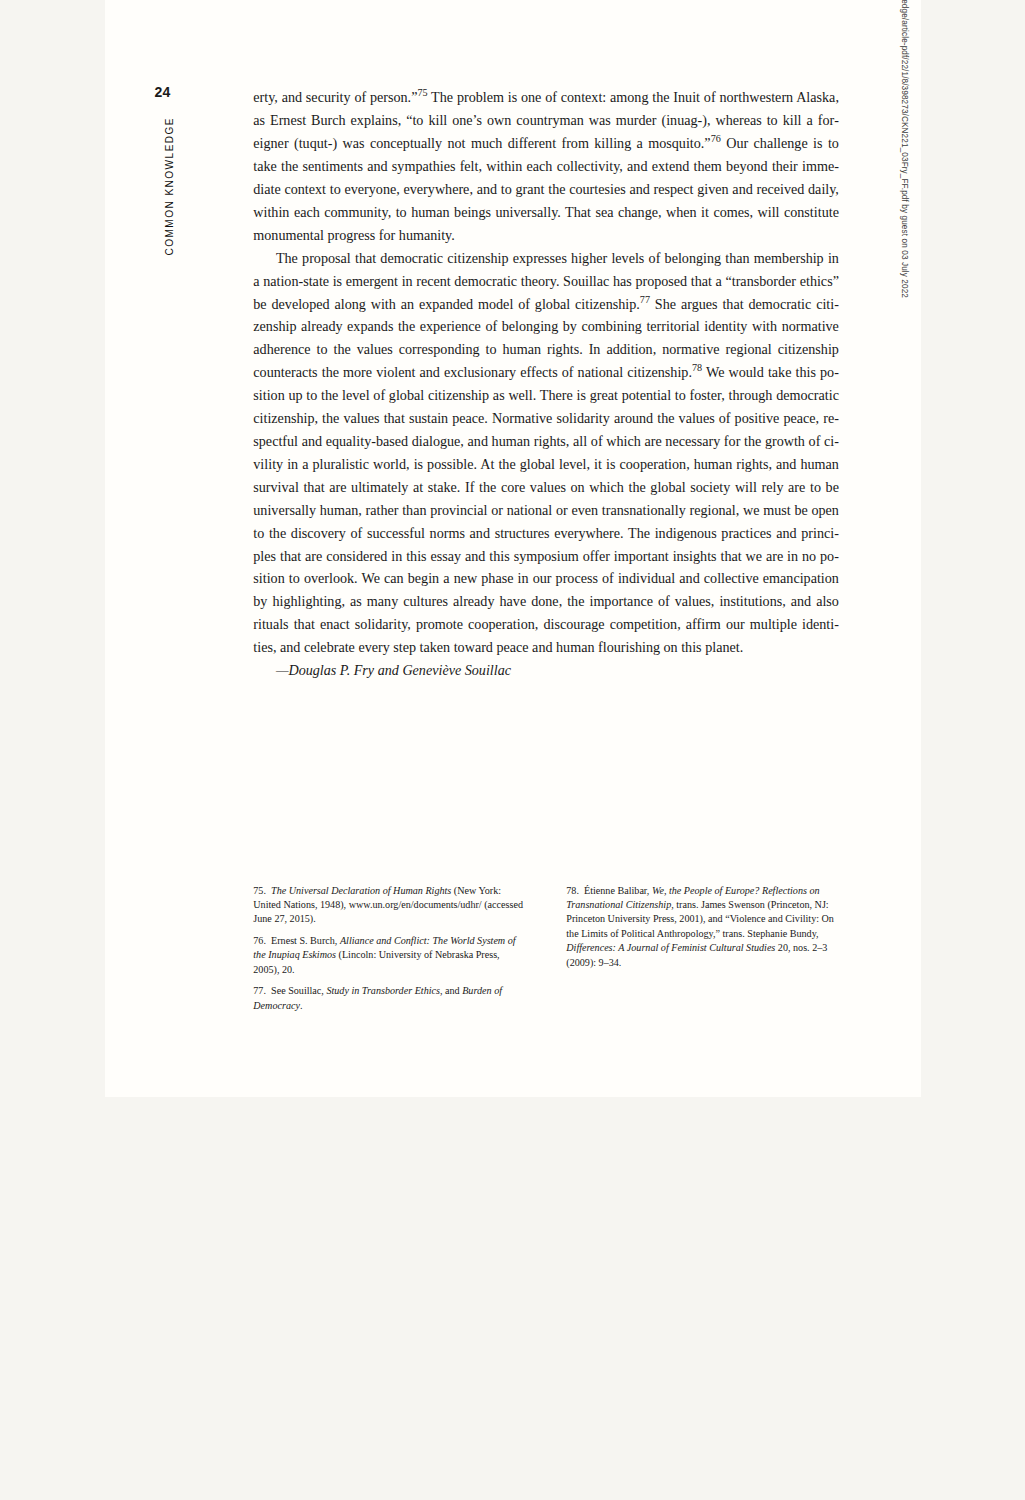24
COMMON KNOWLEDGE
Downloaded from http://read.dukeupress.edu/common-knowledge/article-pdf/22/1/8/398273/CKN221_03Fry_FF.pdf by guest on 03 July 2022
erty, and security of person.”75 The problem is one of context: among the Inuit of northwestern Alaska, as Ernest Burch explains, “to kill one’s own countryman was murder (inuag-), whereas to kill a foreigner (tuqut-) was conceptually not much different from killing a mosquito.”76 Our challenge is to take the sentiments and sympathies felt, within each collectivity, and extend them beyond their immediate context to everyone, everywhere, and to grant the courtesies and respect given and received daily, within each community, to human beings universally. That sea change, when it comes, will constitute monumental progress for humanity.
The proposal that democratic citizenship expresses higher levels of belonging than membership in a nation-state is emergent in recent democratic theory. Souillac has proposed that a “transborder ethics” be developed along with an expanded model of global citizenship.77 She argues that democratic citizenship already expands the experience of belonging by combining territorial identity with normative adherence to the values corresponding to human rights. In addition, normative regional citizenship counteracts the more violent and exclusionary effects of national citizenship.78 We would take this position up to the level of global citizenship as well. There is great potential to foster, through democratic citizenship, the values that sustain peace. Normative solidarity around the values of positive peace, respectful and equality-based dialogue, and human rights, all of which are necessary for the growth of civility in a pluralistic world, is possible. At the global level, it is cooperation, human rights, and human survival that are ultimately at stake. If the core values on which the global society will rely are to be universally human, rather than provincial or national or even transnationally regional, we must be open to the discovery of successful norms and structures everywhere. The indigenous practices and principles that are considered in this essay and this symposium offer important insights that we are in no position to overlook. We can begin a new phase in our process of individual and collective emancipation by highlighting, as many cultures already have done, the importance of values, institutions, and also rituals that enact solidarity, promote cooperation, discourage competition, affirm our multiple identities, and celebrate every step taken toward peace and human flourishing on this planet.
—Douglas P. Fry and Geneviève Souillac
75. The Universal Declaration of Human Rights (New York: United Nations, 1948), www.un.org/en/documents/udhr/ (accessed June 27, 2015).
76. Ernest S. Burch, Alliance and Conflict: The World System of the Inupiaq Eskimos (Lincoln: University of Nebraska Press, 2005), 20.
77. See Souillac, Study in Transborder Ethics, and Burden of Democracy.
78. Étienne Balibar, We, the People of Europe? Reflections on Transnational Citizenship, trans. James Swenson (Princeton, NJ: Princeton University Press, 2001), and “Violence and Civility: On the Limits of Political Anthropology,” trans. Stephanie Bundy, Differences: A Journal of Feminist Cultural Studies 20, nos. 2–3 (2009): 9–34.